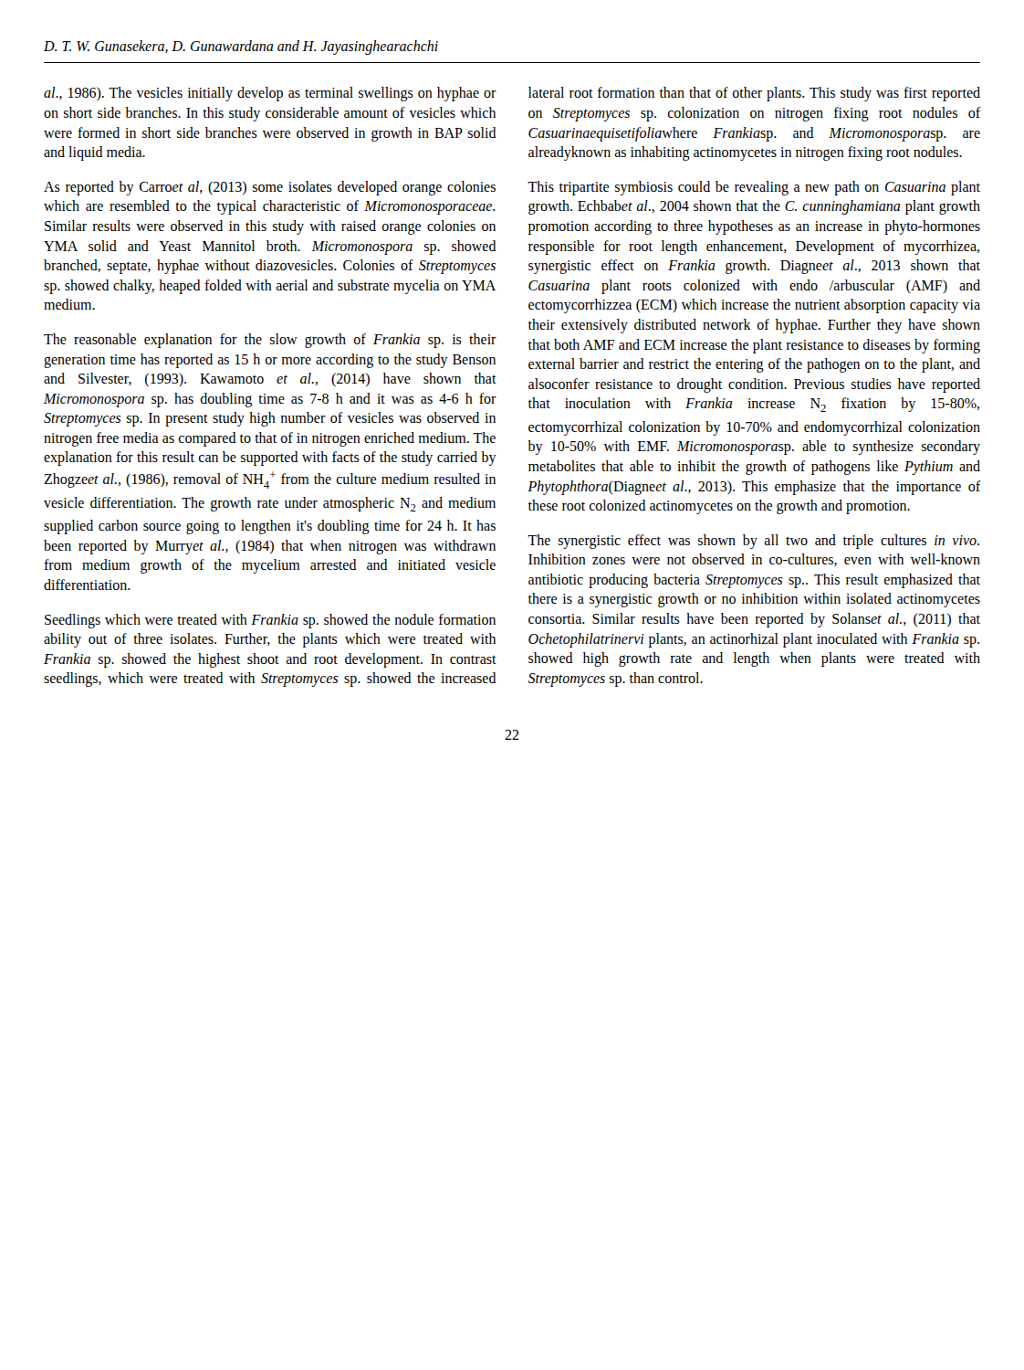D. T. W. Gunasekera, D. Gunawardana and H. Jayasinghearachchi
al., 1986). The vesicles initially develop as terminal swellings on hyphae or on short side branches. In this study considerable amount of vesicles which were formed in short side branches were observed in growth in BAP solid and liquid media.
As reported by Carroet al, (2013) some isolates developed orange colonies which are resembled to the typical characteristic of Micromonosporaceae. Similar results were observed in this study with raised orange colonies on YMA solid and Yeast Mannitol broth. Micromonospora sp. showed branched, septate, hyphae without diazovesicles. Colonies of Streptomyces sp. showed chalky, heaped folded with aerial and substrate mycelia on YMA medium.
The reasonable explanation for the slow growth of Frankia sp. is their generation time has reported as 15 h or more according to the study Benson and Silvester, (1993). Kawamoto et al., (2014) have shown that Micromonospora sp. has doubling time as 7-8 h and it was as 4-6 h for Streptomyces sp. In present study high number of vesicles was observed in nitrogen free media as compared to that of in nitrogen enriched medium. The explanation for this result can be supported with facts of the study carried by Zhogzeet al., (1986), removal of NH4+ from the culture medium resulted in vesicle differentiation. The growth rate under atmospheric N2 and medium supplied carbon source going to lengthen it's doubling time for 24 h. It has been reported by Murryet al., (1984) that when nitrogen was withdrawn from medium growth of the mycelium arrested and initiated vesicle differentiation.
Seedlings which were treated with Frankia sp. showed the nodule formation ability out of three isolates. Further, the plants which were treated with Frankia sp. showed the highest shoot and root development. In contrast seedlings, which were treated with Streptomyces sp. showed the increased lateral root formation than that of other plants. This study was first reported on Streptomyces sp. colonization on nitrogen fixing root nodules of Casuarinaequisetifoliawhere Frankiasp. and Micromonosporasp. are alreadyknown as inhabiting actinomycetes in nitrogen fixing root nodules.
This tripartite symbiosis could be revealing a new path on Casuarina plant growth. Echbabet al., 2004 shown that the C. cunninghamiana plant growth promotion according to three hypotheses as an increase in phyto-hormones responsible for root length enhancement, Development of mycorrhizea, synergistic effect on Frankia growth. Diagneet al., 2013 shown that Casuarina plant roots colonized with endo /arbuscular (AMF) and ectomycorrhizzea (ECM) which increase the nutrient absorption capacity via their extensively distributed network of hyphae. Further they have shown that both AMF and ECM increase the plant resistance to diseases by forming external barrier and restrict the entering of the pathogen on to the plant, and alsoconfer resistance to drought condition. Previous studies have reported that inoculation with Frankia increase N2 fixation by 15-80%, ectomycorrhizal colonization by 10-70% and endomycorrhizal colonization by 10-50% with EMF. Micromonosporasp. able to synthesize secondary metabolites that able to inhibit the growth of pathogens like Pythium and Phytophthora(Diagneet al., 2013). This emphasize that the importance of these root colonized actinomycetes on the growth and promotion.
The synergistic effect was shown by all two and triple cultures in vivo. Inhibition zones were not observed in co-cultures, even with well-known antibiotic producing bacteria Streptomyces sp.. This result emphasized that there is a synergistic growth or no inhibition within isolated actinomycetes consortia. Similar results have been reported by Solanset al., (2011) that Ochetophilatrinervi plants, an actinorhizal plant inoculated with Frankia sp. showed high growth rate and length when plants were treated with Streptomyces sp. than control.
22